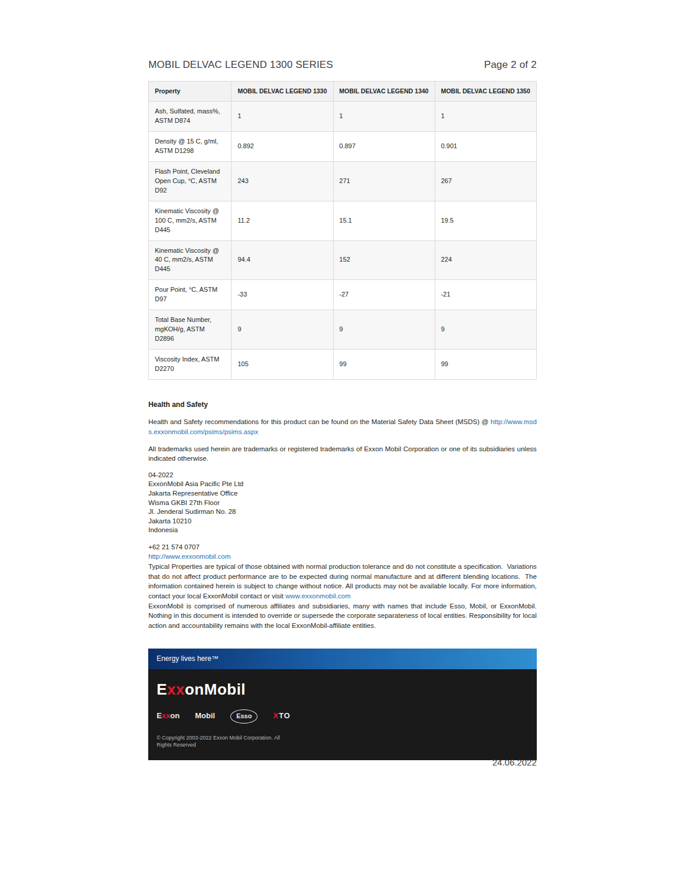MOBIL DELVAC LEGEND 1300 SERIES
Page 2 of 2
| Property | MOBIL DELVAC LEGEND 1330 | MOBIL DELVAC LEGEND 1340 | MOBIL DELVAC LEGEND 1350 |
| --- | --- | --- | --- |
| Ash, Sulfated, mass%, ASTM D874 | 1 | 1 | 1 |
| Density @ 15 C, g/ml, ASTM D1298 | 0.892 | 0.897 | 0.901 |
| Flash Point, Cleveland Open Cup, °C, ASTM D92 | 243 | 271 | 267 |
| Kinematic Viscosity @ 100 C, mm2/s, ASTM D445 | 11.2 | 15.1 | 19.5 |
| Kinematic Viscosity @ 40 C, mm2/s, ASTM D445 | 94.4 | 152 | 224 |
| Pour Point, °C, ASTM D97 | -33 | -27 | -21 |
| Total Base Number, mgKOH/g, ASTM D2896 | 9 | 9 | 9 |
| Viscosity Index, ASTM D2270 | 105 | 99 | 99 |
Health and Safety
Health and Safety recommendations for this product can be found on the Material Safety Data Sheet (MSDS) @ http://www.msds.exxonmobil.com/psims/psims.aspx
All trademarks used herein are trademarks or registered trademarks of Exxon Mobil Corporation or one of its subsidiaries unless indicated otherwise.
04-2022
ExxonMobil Asia Pacific Pte Ltd
Jakarta Representative Office
Wisma GKBI 27th Floor
Jl. Jenderal Sudirman No. 28
Jakarta 10210
Indonesia
+62 21 574 0707
http://www.exxonmobil.com
Typical Properties are typical of those obtained with normal production tolerance and do not constitute a specification. Variations that do not affect product performance are to be expected during normal manufacture and at different blending locations. The information contained herein is subject to change without notice. All products may not be available locally. For more information, contact your local ExxonMobil contact or visit www.exxonmobil.com
ExxonMobil is comprised of numerous affiliates and subsidiaries, many with names that include Esso, Mobil, or ExxonMobil. Nothing in this document is intended to override or supersede the corporate separateness of local entities. Responsibility for local action and accountability remains with the local ExxonMobil-affiliate entities.
Energy lives here™
ExxonMobil
Exxon Mobil Esso XTO
© Copyright 2003-2022 Exxon Mobil Corporation. All
Rights Reserved
24.06.2022